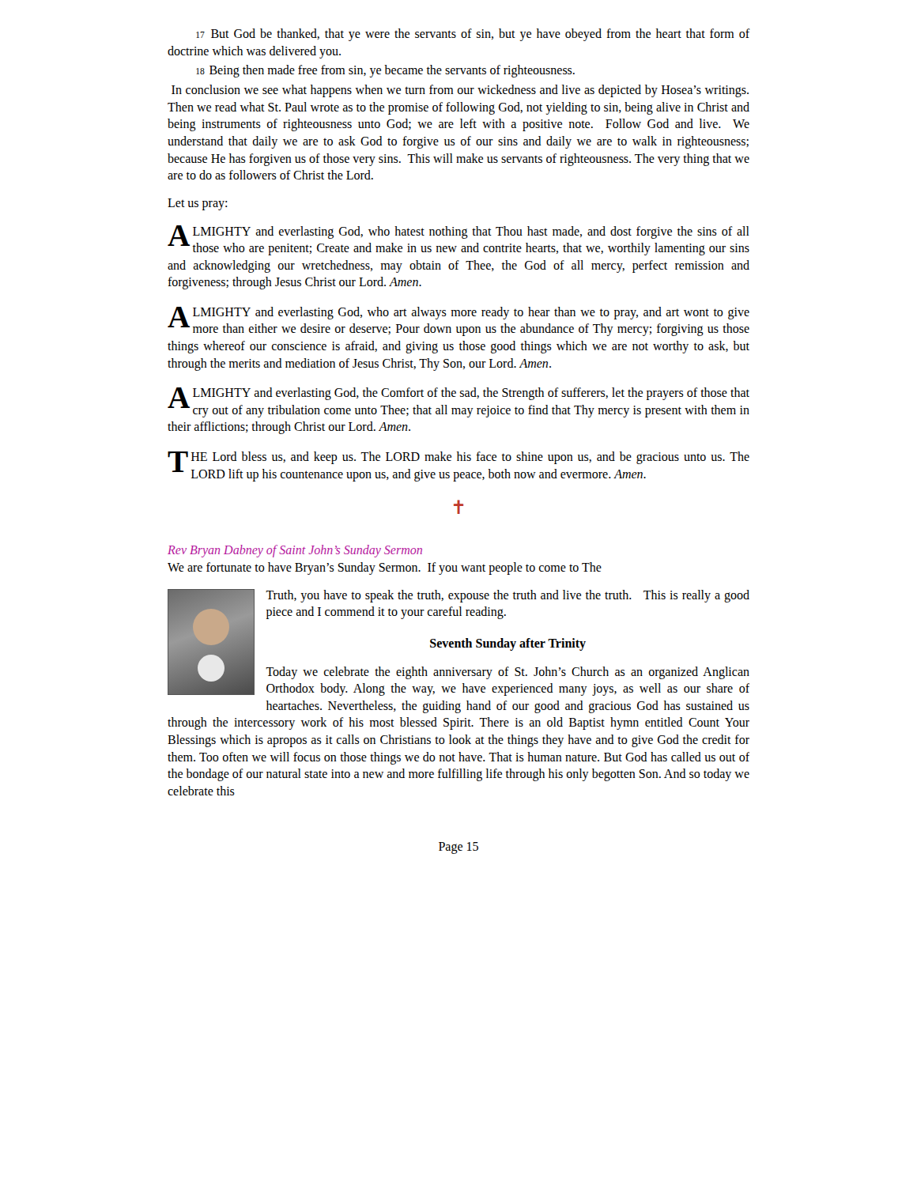17 But God be thanked, that ye were the servants of sin, but ye have obeyed from the heart that form of doctrine which was delivered you.
18 Being then made free from sin, ye became the servants of righteousness.
In conclusion we see what happens when we turn from our wickedness and live as depicted by Hosea’s writings. Then we read what St. Paul wrote as to the promise of following God, not yielding to sin, being alive in Christ and being instruments of righteousness unto God; we are left with a positive note. Follow God and live. We understand that daily we are to ask God to forgive us of our sins and daily we are to walk in righteousness; because He has forgiven us of those very sins. This will make us servants of righteousness. The very thing that we are to do as followers of Christ the Lord.
Let us pray:
ALMIGHTY and everlasting God, who hatest nothing that Thou hast made, and dost forgive the sins of all those who are penitent; Create and make in us new and contrite hearts, that we, worthily lamenting our sins and acknowledging our wretchedness, may obtain of Thee, the God of all mercy, perfect remission and forgiveness; through Jesus Christ our Lord. Amen.
ALMIGHTY and everlasting God, who art always more ready to hear than we to pray, and art wont to give more than either we desire or deserve; Pour down upon us the abundance of Thy mercy; forgiving us those things whereof our conscience is afraid, and giving us those good things which we are not worthy to ask, but through the merits and mediation of Jesus Christ, Thy Son, our Lord. Amen.
ALMIGHTY and everlasting God, the Comfort of the sad, the Strength of sufferers, let the prayers of those that cry out of any tribulation come unto Thee; that all may rejoice to find that Thy mercy is present with them in their afflictions; through Christ our Lord. Amen.
THE Lord bless us, and keep us. The LORD make his face to shine upon us, and be gracious unto us. The LORD lift up his countenance upon us, and give us peace, both now and evermore. Amen.
✝
Rev Bryan Dabney of Saint John’s Sunday Sermon
We are fortunate to have Bryan’s Sunday Sermon. If you want people to come to The
Truth, you have to speak the truth, expouse the truth and live the truth. This is really a good piece and I commend it to your careful reading.
Seventh Sunday after Trinity
Today we celebrate the eighth anniversary of St. John’s Church as an organized Anglican Orthodox body. Along the way, we have experienced many joys, as well as our share of heartaches. Nevertheless, the guiding hand of our good and gracious God has sustained us through the intercessory work of his most blessed Spirit. There is an old Baptist hymn entitled Count Your Blessings which is apropos as it calls on Christians to look at the things they have and to give God the credit for them. Too often we will focus on those things we do not have. That is human nature. But God has called us out of the bondage of our natural state into a new and more fulfilling life through his only begotten Son. And so today we celebrate this
Page 15